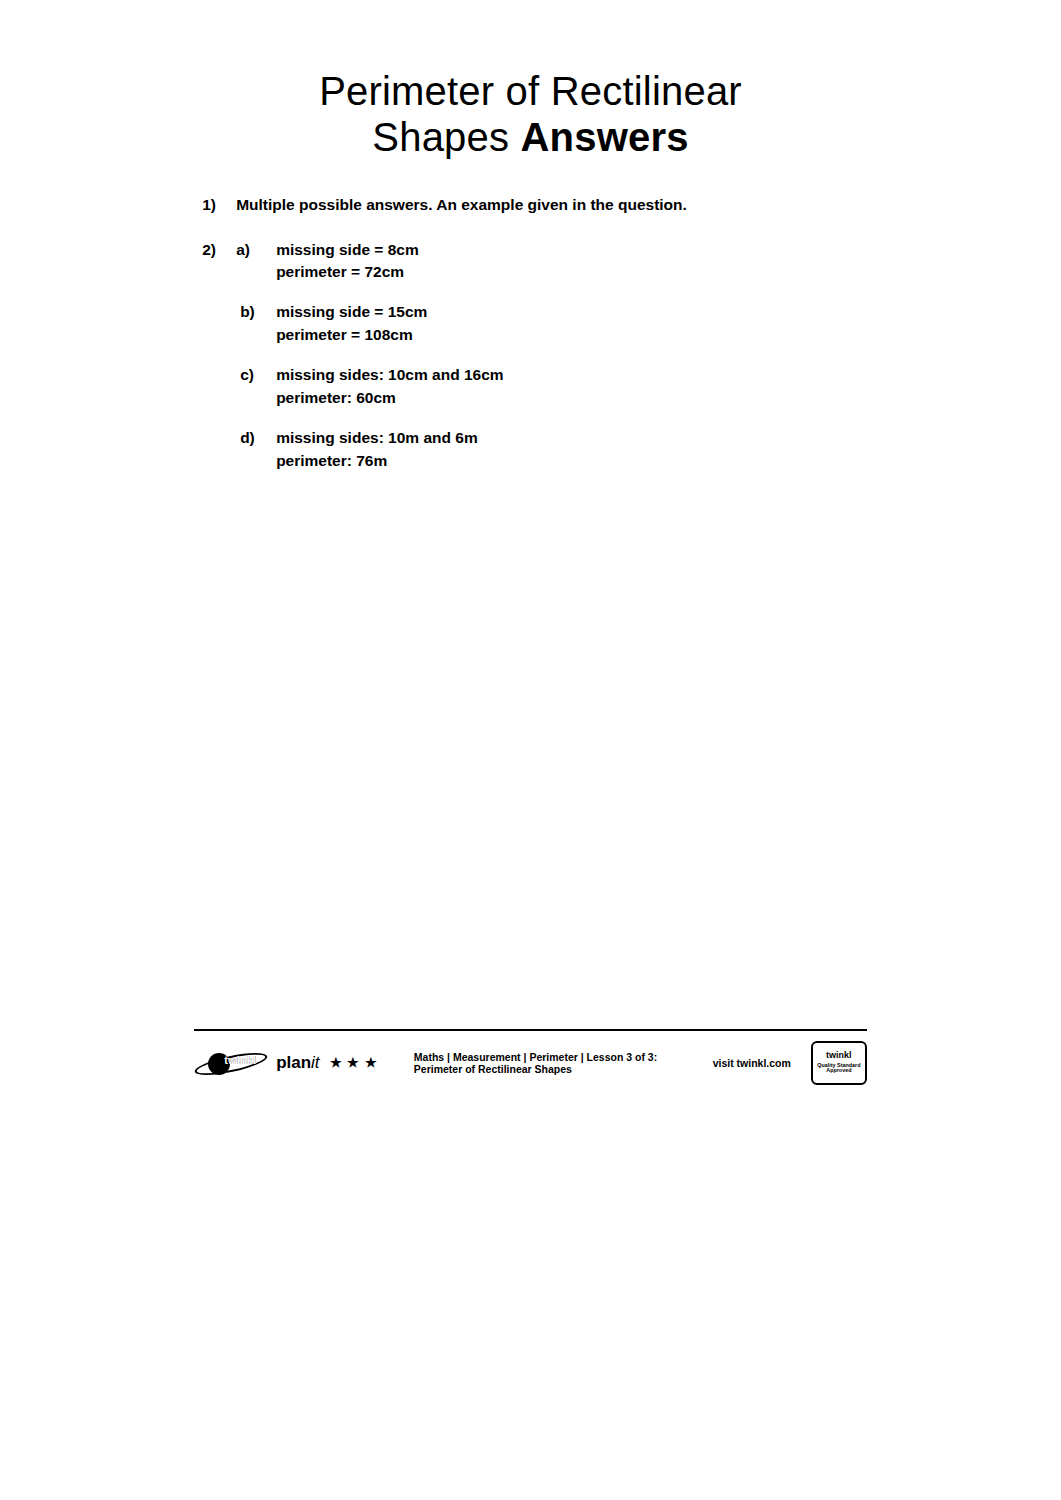Perimeter of Rectilinear
Shapes Answers
1)
Multiple possible answers. An example given in the question.
2)
a)
missing side = 8cm
perimeter = 72cm
b)
missing side = 15cm
perimeter = 108cm
c)
missing sides: 10cm and 16cm
perimeter: 60cm
d)
missing sides: 10m and 6m
perimeter: 76m
twinkl planit ★ ★ ★
Maths | Measurement | Perimeter | Lesson 3 of 3: Perimeter of Rectilinear Shapes
visit twinkl.com
twinkl
Quality Standard
Approved